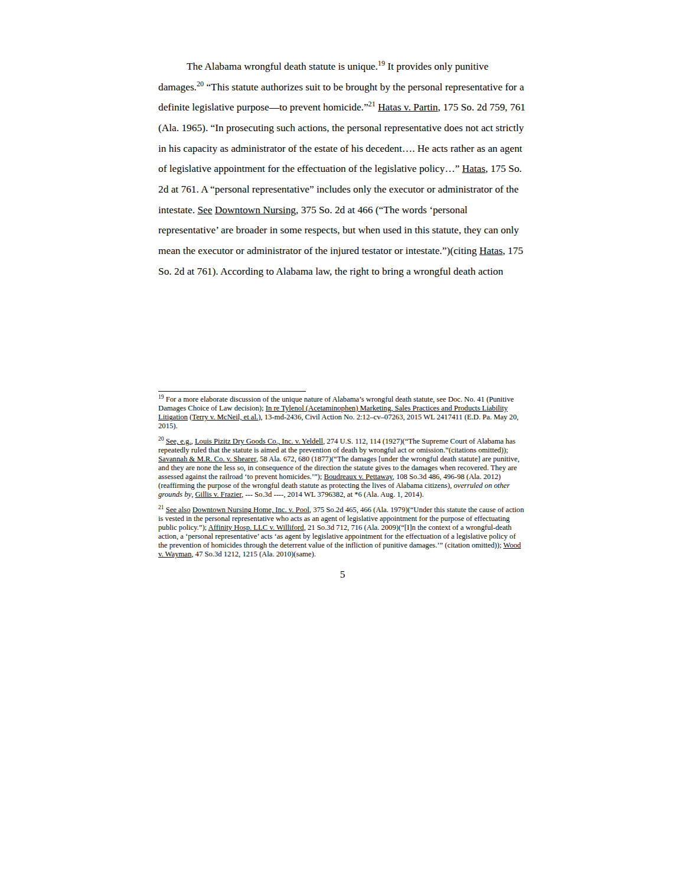The Alabama wrongful death statute is unique.19 It provides only punitive damages.20 “This statute authorizes suit to be brought by the personal representative for a definite legislative purpose—to prevent homicide.”21 Hatas v. Partin, 175 So. 2d 759, 761 (Ala. 1965). “In prosecuting such actions, the personal representative does not act strictly in his capacity as administrator of the estate of his decedent…. He acts rather as an agent of legislative appointment for the effectuation of the legislative policy…” Hatas, 175 So. 2d at 761. A “personal representative” includes only the executor or administrator of the intestate. See Downtown Nursing, 375 So. 2d at 466 (“The words ‘personal representative’ are broader in some respects, but when used in this statute, they can only mean the executor or administrator of the injured testator or intestate.”)(citing Hatas, 175 So. 2d at 761). According to Alabama law, the right to bring a wrongful death action
19 For a more elaborate discussion of the unique nature of Alabama’s wrongful death statute, see Doc. No. 41 (Punitive Damages Choice of Law decision); In re Tylenol (Acetaminophen) Marketing, Sales Practices and Products Liability Litigation (Terry v. McNeil, et al.), 13-md-2436, Civil Action No. 2:12–cv–07263, 2015 WL 2417411 (E.D. Pa. May 20, 2015).
20 See, e.g., Louis Pizitz Dry Goods Co., Inc. v. Yeldell, 274 U.S. 112, 114 (1927)(“The Supreme Court of Alabama has repeatedly ruled that the statute is aimed at the prevention of death by wrongful act or omission.”(citations omitted)); Savannah & M.R. Co. v. Shearer, 58 Ala. 672, 680 (1877)(“The damages [under the wrongful death statute] are punitive, and they are none the less so, in consequence of the direction the statute gives to the damages when recovered. They are assessed against the railroad ‘to prevent homicides.’”); Boudreaux v. Pettaway, 108 So.3d 486, 496-98 (Ala. 2012)(reaffirming the purpose of the wrongful death statute as protecting the lives of Alabama citizens), overruled on other grounds by, Gillis v. Frazier, --- So.3d ----, 2014 WL 3796382, at *6 (Ala. Aug. 1, 2014).
21 See also Downtown Nursing Home, Inc. v. Pool, 375 So.2d 465, 466 (Ala. 1979)(“Under this statute the cause of action is vested in the personal representative who acts as an agent of legislative appointment for the purpose of effectuating public policy.”); Affinity Hosp. LLC v. Williford, 21 So.3d 712, 716 (Ala. 2009)(“[I]n the context of a wrongful-death action, a ‘personal representative’ acts ‘as agent by legislative appointment for the effectuation of a legislative policy of the prevention of homicides through the deterrent value of the infliction of punitive damages.’” (citation omitted)); Wood v. Wayman, 47 So.3d 1212, 1215 (Ala. 2010)(same).
5